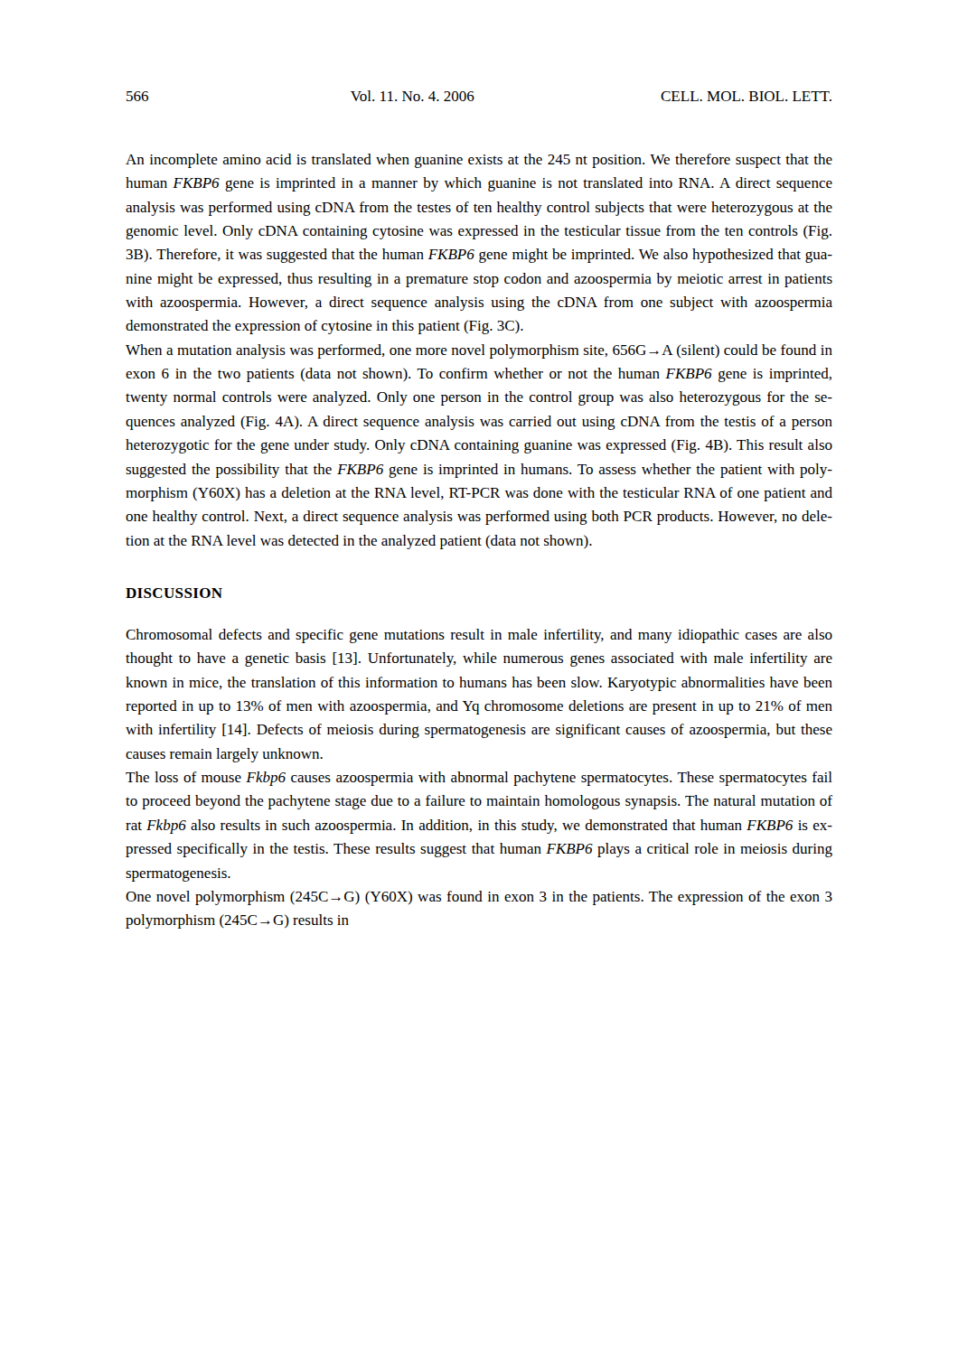566 Vol. 11. No. 4. 2006 CELL. MOL. BIOL. LETT.
An incomplete amino acid is translated when guanine exists at the 245 nt position. We therefore suspect that the human FKBP6 gene is imprinted in a manner by which guanine is not translated into RNA. A direct sequence analysis was performed using cDNA from the testes of ten healthy control subjects that were heterozygous at the genomic level. Only cDNA containing cytosine was expressed in the testicular tissue from the ten controls (Fig. 3B). Therefore, it was suggested that the human FKBP6 gene might be imprinted. We also hypothesized that guanine might be expressed, thus resulting in a premature stop codon and azoospermia by meiotic arrest in patients with azoospermia. However, a direct sequence analysis using the cDNA from one subject with azoospermia demonstrated the expression of cytosine in this patient (Fig. 3C).
When a mutation analysis was performed, one more novel polymorphism site, 656G→A (silent) could be found in exon 6 in the two patients (data not shown). To confirm whether or not the human FKBP6 gene is imprinted, twenty normal controls were analyzed. Only one person in the control group was also heterozygous for the sequences analyzed (Fig. 4A). A direct sequence analysis was carried out using cDNA from the testis of a person heterozygotic for the gene under study. Only cDNA containing guanine was expressed (Fig. 4B). This result also suggested the possibility that the FKBP6 gene is imprinted in humans. To assess whether the patient with polymorphism (Y60X) has a deletion at the RNA level, RT-PCR was done with the testicular RNA of one patient and one healthy control. Next, a direct sequence analysis was performed using both PCR products. However, no deletion at the RNA level was detected in the analyzed patient (data not shown).
DISCUSSION
Chromosomal defects and specific gene mutations result in male infertility, and many idiopathic cases are also thought to have a genetic basis [13]. Unfortunately, while numerous genes associated with male infertility are known in mice, the translation of this information to humans has been slow. Karyotypic abnormalities have been reported in up to 13% of men with azoospermia, and Yq chromosome deletions are present in up to 21% of men with infertility [14]. Defects of meiosis during spermatogenesis are significant causes of azoospermia, but these causes remain largely unknown.
The loss of mouse Fkbp6 causes azoospermia with abnormal pachytene spermatocytes. These spermatocytes fail to proceed beyond the pachytene stage due to a failure to maintain homologous synapsis. The natural mutation of rat Fkbp6 also results in such azoospermia. In addition, in this study, we demonstrated that human FKBP6 is expressed specifically in the testis. These results suggest that human FKBP6 plays a critical role in meiosis during spermatogenesis.
One novel polymorphism (245C→G) (Y60X) was found in exon 3 in the patients. The expression of the exon 3 polymorphism (245C→G) results in